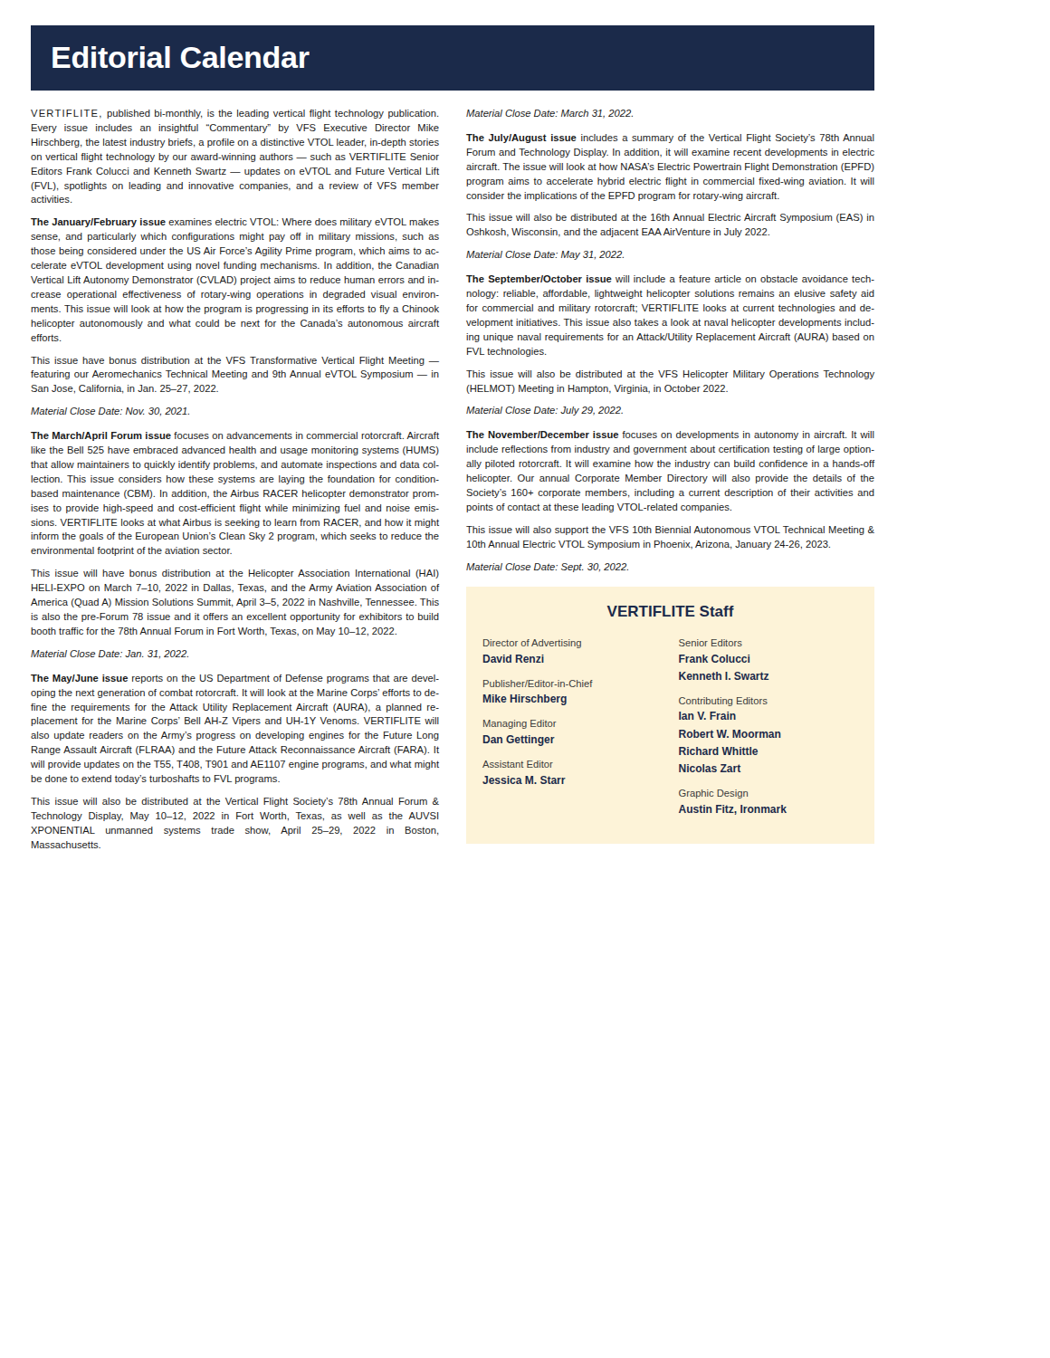Editorial Calendar
VERTIFLITE, published bi-monthly, is the leading vertical flight technology publication. Every issue includes an insightful “Commentary” by VFS Executive Director Mike Hirschberg, the latest industry briefs, a profile on a distinctive VTOL leader, in-depth stories on vertical flight technology by our award-winning authors — such as VERTIFLITE Senior Editors Frank Colucci and Kenneth Swartz — updates on eVTOL and Future Vertical Lift (FVL), spotlights on leading and innovative companies, and a review of VFS member activities.
The January/February issue examines electric VTOL: Where does military eVTOL makes sense, and particularly which configurations might pay off in military missions, such as those being considered under the US Air Force’s Agility Prime program, which aims to accelerate eVTOL development using novel funding mechanisms. In addition, the Canadian Vertical Lift Autonomy Demonstrator (CVLAD) project aims to reduce human errors and increase operational effectiveness of rotary-wing operations in degraded visual environments. This issue will look at how the program is progressing in its efforts to fly a Chinook helicopter autonomously and what could be next for the Canada’s autonomous aircraft efforts.
This issue have bonus distribution at the VFS Transformative Vertical Flight Meeting — featuring our Aeromechanics Technical Meeting and 9th Annual eVTOL Symposium — in San Jose, California, in Jan. 25–27, 2022.
Material Close Date: Nov. 30, 2021.
The March/April Forum issue focuses on advancements in commercial rotorcraft. Aircraft like the Bell 525 have embraced advanced health and usage monitoring systems (HUMS) that allow maintainers to quickly identify problems, and automate inspections and data collection. This issue considers how these systems are laying the foundation for condition-based maintenance (CBM). In addition, the Airbus RACER helicopter demonstrator promises to provide high-speed and cost-efficient flight while minimizing fuel and noise emissions. VERTIFLITE looks at what Airbus is seeking to learn from RACER, and how it might inform the goals of the European Union’s Clean Sky 2 program, which seeks to reduce the environmental footprint of the aviation sector.
This issue will have bonus distribution at the Helicopter Association International (HAI) HELI-EXPO on March 7–10, 2022 in Dallas, Texas, and the Army Aviation Association of America (Quad A) Mission Solutions Summit, April 3–5, 2022 in Nashville, Tennessee. This is also the pre-Forum 78 issue and it offers an excellent opportunity for exhibitors to build booth traffic for the 78th Annual Forum in Fort Worth, Texas, on May 10–12, 2022.
Material Close Date: Jan. 31, 2022.
The May/June issue reports on the US Department of Defense programs that are developing the next generation of combat rotorcraft. It will look at the Marine Corps’ efforts to define the requirements for the Attack Utility Replacement Aircraft (AURA), a planned replacement for the Marine Corps’ Bell AH-Z Vipers and UH-1Y Venoms. VERTIFLITE will also update readers on the Army’s progress on developing engines for the Future Long Range Assault Aircraft (FLRAA) and the Future Attack Reconnaissance Aircraft (FARA). It will provide updates on the T55, T408, T901 and AE1107 engine programs, and what might be done to extend today’s turboshafts to FVL programs.
This issue will also be distributed at the Vertical Flight Society’s 78th Annual Forum & Technology Display, May 10–12, 2022 in Fort Worth, Texas, as well as the AUVSI XPONENTIAL unmanned systems trade show, April 25–29, 2022 in Boston, Massachusetts.
Material Close Date: March 31, 2022.
The July/August issue includes a summary of the Vertical Flight Society’s 78th Annual Forum and Technology Display. In addition, it will examine recent developments in electric aircraft. The issue will look at how NASA’s Electric Powertrain Flight Demonstration (EPFD) program aims to accelerate hybrid electric flight in commercial fixed-wing aviation. It will consider the implications of the EPFD program for rotary-wing aircraft.
This issue will also be distributed at the 16th Annual Electric Aircraft Symposium (EAS) in Oshkosh, Wisconsin, and the adjacent EAA AirVenture in July 2022.
Material Close Date: May 31, 2022.
The September/October issue will include a feature article on obstacle avoidance technology: reliable, affordable, lightweight helicopter solutions remains an elusive safety aid for commercial and military rotorcraft; VERTIFLITE looks at current technologies and development initiatives. This issue also takes a look at naval helicopter developments including unique naval requirements for an Attack/Utility Replacement Aircraft (AURA) based on FVL technologies.
This issue will also be distributed at the VFS Helicopter Military Operations Technology (HELMOT) Meeting in Hampton, Virginia, in October 2022.
Material Close Date: July 29, 2022.
The November/December issue focuses on developments in autonomy in aircraft. It will include reflections from industry and government about certification testing of large optionally piloted rotorcraft. It will examine how the industry can build confidence in a hands-off helicopter. Our annual Corporate Member Directory will also provide the details of the Society’s 160+ corporate members, including a current description of their activities and points of contact at these leading VTOL-related companies.
This issue will also support the VFS 10th Biennial Autonomous VTOL Technical Meeting & 10th Annual Electric VTOL Symposium in Phoenix, Arizona, January 24-26, 2023.
Material Close Date: Sept. 30, 2022.
VERTIFLITE Staff
Director of Advertising
David Renzi
Publisher/Editor-in-Chief
Mike Hirschberg
Managing Editor
Dan Gettinger
Assistant Editor
Jessica M. Starr
Senior Editors
Frank Colucci
Kenneth I. Swartz
Contributing Editors
Ian V. Frain
Robert W. Moorman
Richard Whittle
Nicolas Zart
Graphic Design
Austin Fitz, Ironmark